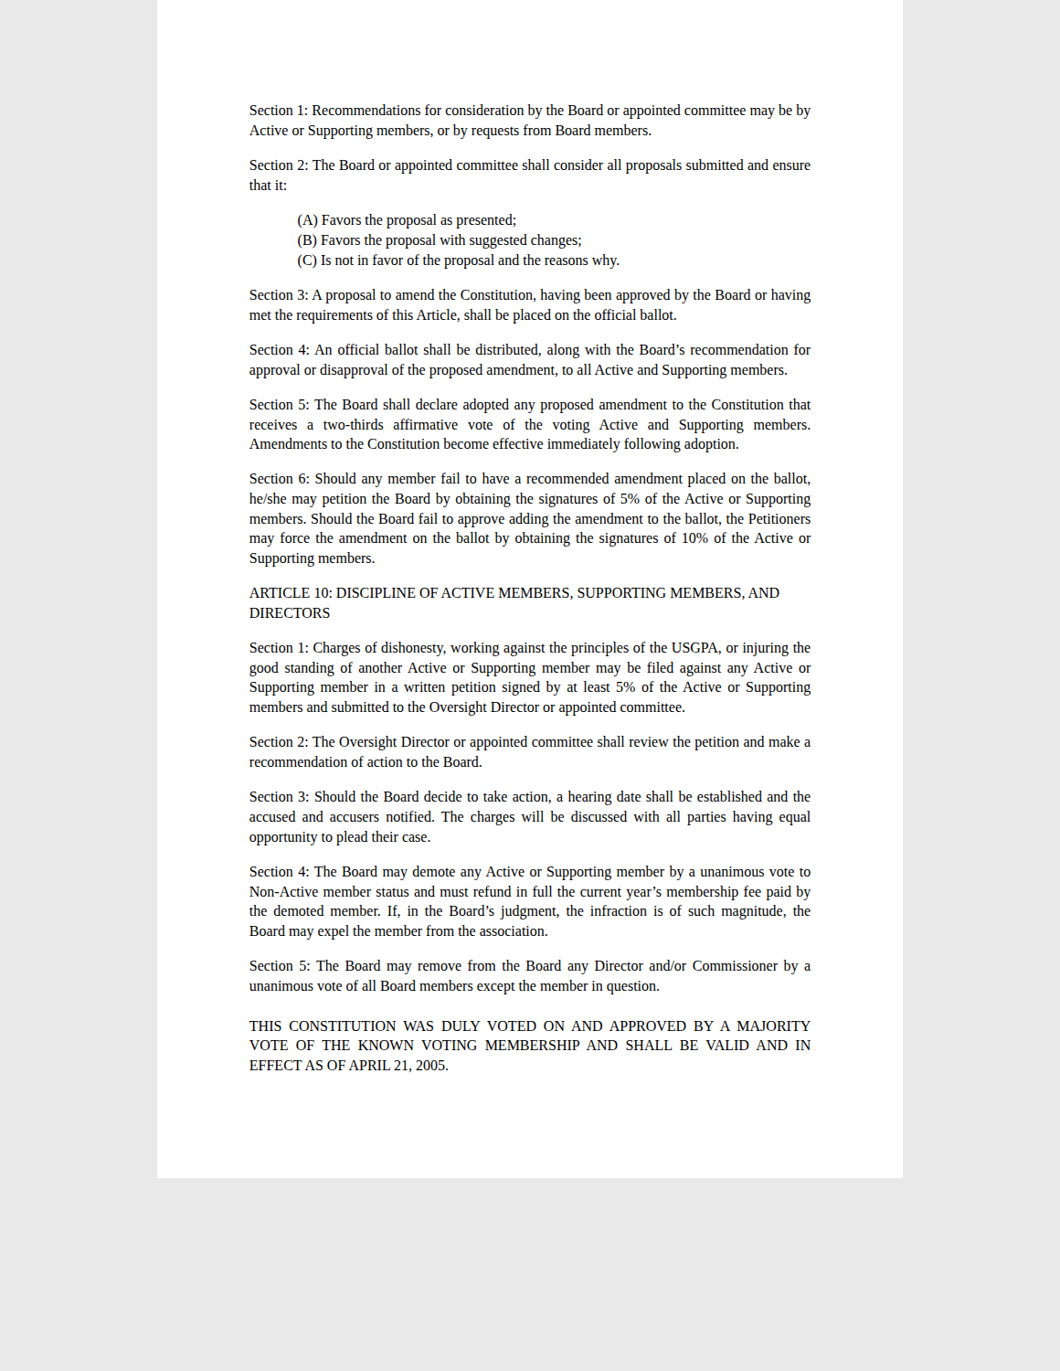Section 1: Recommendations for consideration by the Board or appointed committee may be by Active or Supporting members, or by requests from Board members.
Section 2: The Board or appointed committee shall consider all proposals submitted and ensure that it:
(A) Favors the proposal as presented;
(B) Favors the proposal with suggested changes;
(C) Is not in favor of the proposal and the reasons why.
Section 3: A proposal to amend the Constitution, having been approved by the Board or having met the requirements of this Article, shall be placed on the official ballot.
Section 4: An official ballot shall be distributed, along with the Board’s recommendation for approval or disapproval of the proposed amendment, to all Active and Supporting members.
Section 5: The Board shall declare adopted any proposed amendment to the Constitution that receives a two-thirds affirmative vote of the voting Active and Supporting members. Amendments to the Constitution become effective immediately following adoption.
Section 6: Should any member fail to have a recommended amendment placed on the ballot, he/she may petition the Board by obtaining the signatures of 5% of the Active or Supporting members. Should the Board fail to approve adding the amendment to the ballot, the Petitioners may force the amendment on the ballot by obtaining the signatures of 10% of the Active or Supporting members.
ARTICLE 10: DISCIPLINE OF ACTIVE MEMBERS, SUPPORTING MEMBERS, AND DIRECTORS
Section 1: Charges of dishonesty, working against the principles of the USGPA, or injuring the good standing of another Active or Supporting member may be filed against any Active or Supporting member in a written petition signed by at least 5% of the Active or Supporting members and submitted to the Oversight Director or appointed committee.
Section 2: The Oversight Director or appointed committee shall review the petition and make a recommendation of action to the Board.
Section 3: Should the Board decide to take action, a hearing date shall be established and the accused and accusers notified. The charges will be discussed with all parties having equal opportunity to plead their case.
Section 4: The Board may demote any Active or Supporting member by a unanimous vote to Non-Active member status and must refund in full the current year’s membership fee paid by the demoted member. If, in the Board’s judgment, the infraction is of such magnitude, the Board may expel the member from the association.
Section 5: The Board may remove from the Board any Director and/or Commissioner by a unanimous vote of all Board members except the member in question.
THIS CONSTITUTION WAS DULY VOTED ON AND APPROVED BY A MAJORITY VOTE OF THE KNOWN VOTING MEMBERSHIP AND SHALL BE VALID AND IN EFFECT AS OF APRIL 21, 2005.